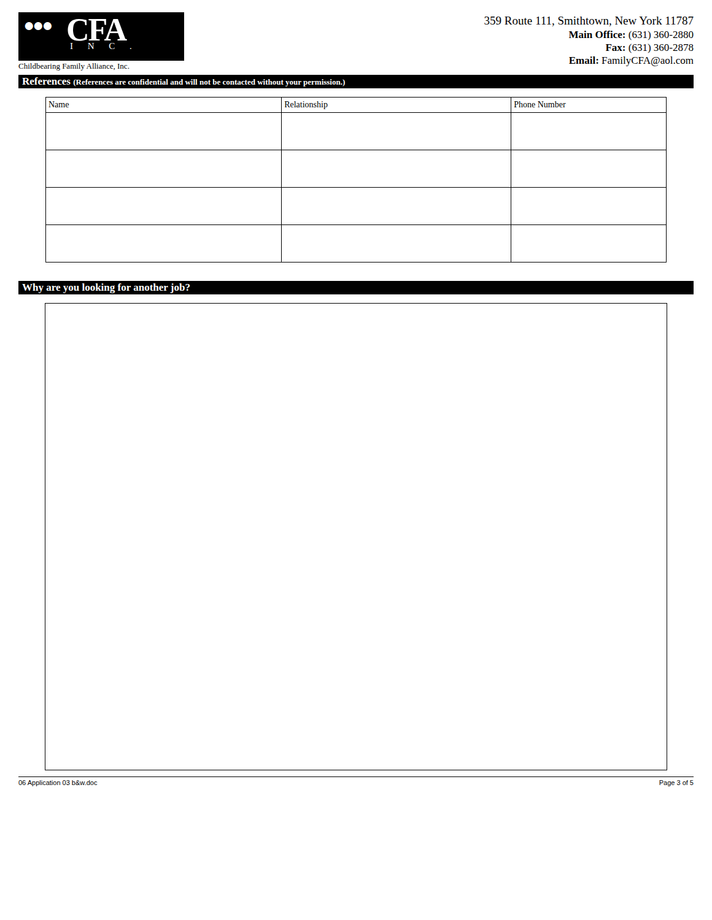●●●
CFA
I N C .
Childbearing Family Alliance, Inc.
359 Route 111, Smithtown, New York 11787
Main Office: (631) 360-2880
Fax: (631) 360-2878
Email: FamilyCFA@aol.com
References (References are confidential and will not be contacted without your permission.)
| Name | Relationship | Phone Number |
| --- | --- | --- |
Why are you looking for another job?
06 Application 03 b&w.doc Page 3 of 5